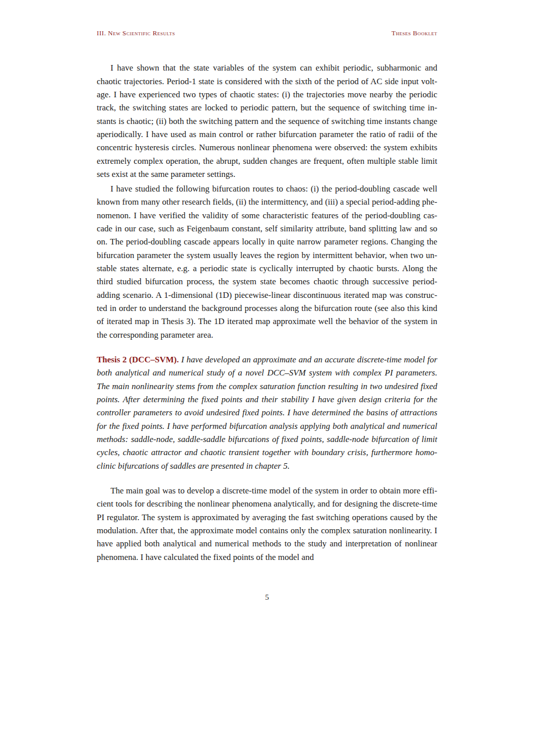III. New Scientific Results Theses Booklet
I have shown that the state variables of the system can exhibit periodic, subharmonic and chaotic trajectories. Period-1 state is considered with the sixth of the period of AC side input voltage. I have experienced two types of chaotic states: (i) the trajectories move nearby the periodic track, the switching states are locked to periodic pattern, but the sequence of switching time instants is chaotic; (ii) both the switching pattern and the sequence of switching time instants change aperiodically. I have used as main control or rather bifurcation parameter the ratio of radii of the concentric hysteresis circles. Numerous nonlinear phenomena were observed: the system exhibits extremely complex operation, the abrupt, sudden changes are frequent, often multiple stable limit sets exist at the same parameter settings.
I have studied the following bifurcation routes to chaos: (i) the period-doubling cascade well known from many other research fields, (ii) the intermittency, and (iii) a special period-adding phenomenon. I have verified the validity of some characteristic features of the period-doubling cascade in our case, such as Feigenbaum constant, self similarity attribute, band splitting law and so on. The period-doubling cascade appears locally in quite narrow parameter regions. Changing the bifurcation parameter the system usually leaves the region by intermittent behavior, when two unstable states alternate, e.g. a periodic state is cyclically interrupted by chaotic bursts. Along the third studied bifurcation process, the system state becomes chaotic through successive period-adding scenario. A 1-dimensional (1D) piecewise-linear discontinuous iterated map was constructed in order to understand the background processes along the bifurcation route (see also this kind of iterated map in Thesis 3). The 1D iterated map approximate well the behavior of the system in the corresponding parameter area.
Thesis 2 (DCC–SVM). I have developed an approximate and an accurate discrete-time model for both analytical and numerical study of a novel DCC–SVM system with complex PI parameters. The main nonlinearity stems from the complex saturation function resulting in two undesired fixed points. After determining the fixed points and their stability I have given design criteria for the controller parameters to avoid undesired fixed points. I have determined the basins of attractions for the fixed points. I have performed bifurcation analysis applying both analytical and numerical methods: saddle-node, saddle-saddle bifurcations of fixed points, saddle-node bifurcation of limit cycles, chaotic attractor and chaotic transient together with boundary crisis, furthermore homoclinic bifurcations of saddles are presented in chapter 5.
The main goal was to develop a discrete-time model of the system in order to obtain more efficient tools for describing the nonlinear phenomena analytically, and for designing the discrete-time PI regulator. The system is approximated by averaging the fast switching operations caused by the modulation. After that, the approximate model contains only the complex saturation nonlinearity. I have applied both analytical and numerical methods to the study and interpretation of nonlinear phenomena. I have calculated the fixed points of the model and
5